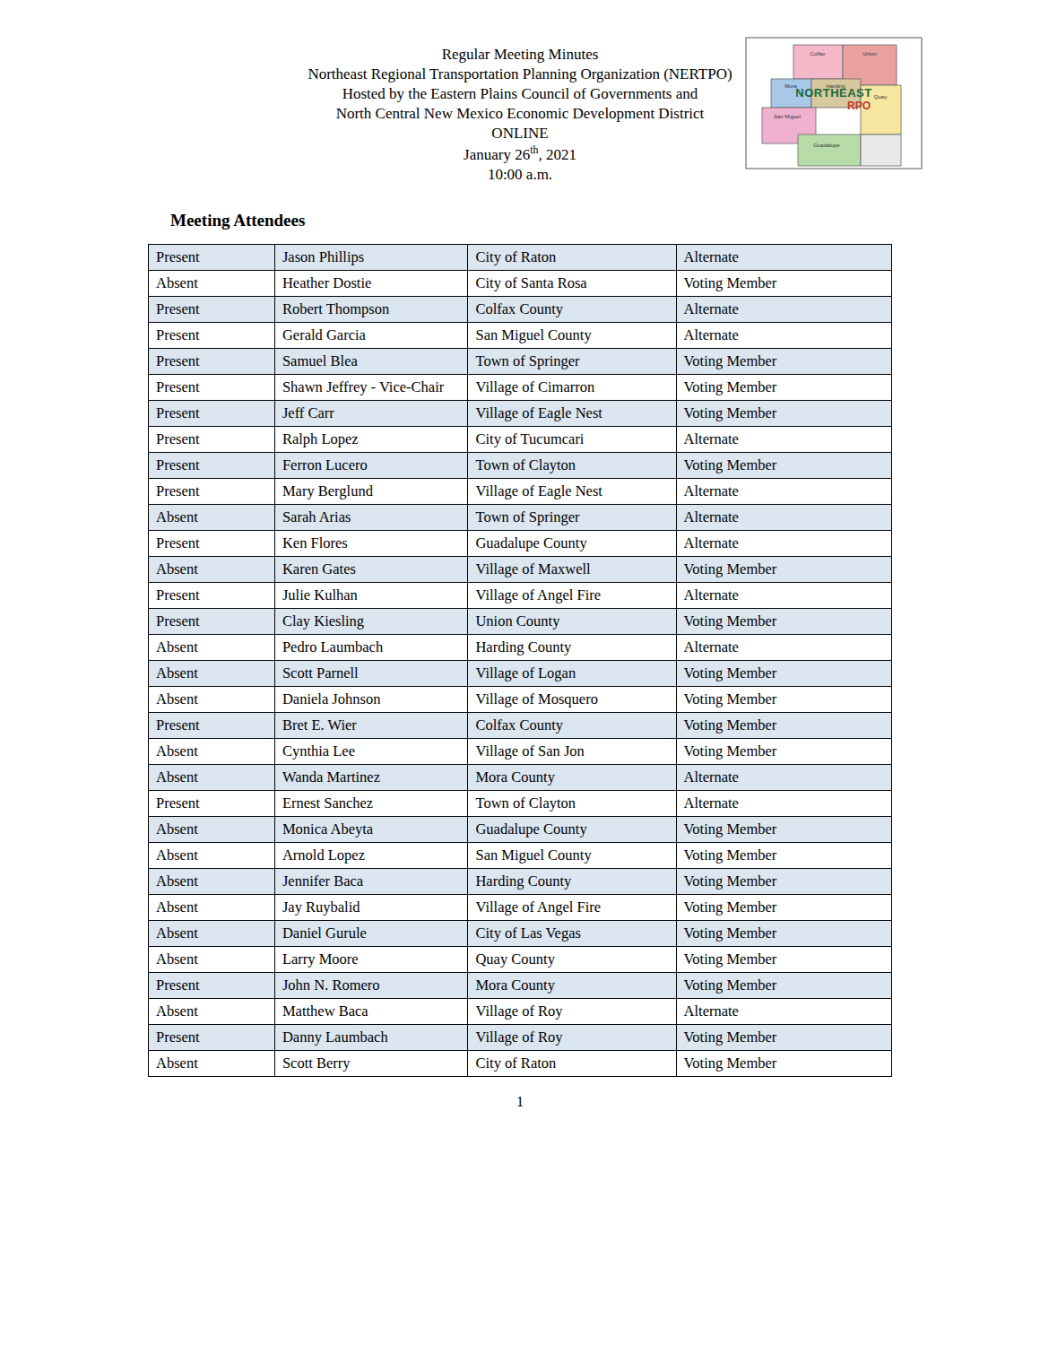Colfax Union Mora Harding San Miguel Quay Guadalupe NORTHEAST RPO
Regular Meeting Minutes
Northeast Regional Transportation Planning Organization (NERTPO)
Hosted by the Eastern Plains Council of Governments and
North Central New Mexico Economic Development District
ONLINE
January 26th, 2021
10:00 a.m.
Meeting Attendees
| Present | Jason Phillips | City of Raton | Alternate |
| Absent | Heather Dostie | City of Santa Rosa | Voting Member |
| Present | Robert Thompson | Colfax County | Alternate |
| Present | Gerald Garcia | San Miguel County | Alternate |
| Present | Samuel Blea | Town of Springer | Voting Member |
| Present | Shawn Jeffrey - Vice-Chair | Village of Cimarron | Voting Member |
| Present | Jeff Carr | Village of Eagle Nest | Voting Member |
| Present | Ralph Lopez | City of Tucumcari | Alternate |
| Present | Ferron Lucero | Town of Clayton | Voting Member |
| Present | Mary Berglund | Village of Eagle Nest | Alternate |
| Absent | Sarah Arias | Town of Springer | Alternate |
| Present | Ken Flores | Guadalupe County | Alternate |
| Absent | Karen Gates | Village of Maxwell | Voting Member |
| Present | Julie Kulhan | Village of Angel Fire | Alternate |
| Present | Clay Kiesling | Union County | Voting Member |
| Absent | Pedro Laumbach | Harding County | Alternate |
| Absent | Scott Parnell | Village of Logan | Voting Member |
| Absent | Daniela Johnson | Village of Mosquero | Voting Member |
| Present | Bret E. Wier | Colfax County | Voting Member |
| Absent | Cynthia Lee | Village of San Jon | Voting Member |
| Absent | Wanda Martinez | Mora County | Alternate |
| Present | Ernest Sanchez | Town of Clayton | Alternate |
| Absent | Monica Abeyta | Guadalupe County | Voting Member |
| Absent | Arnold Lopez | San Miguel County | Voting Member |
| Absent | Jennifer Baca | Harding County | Voting Member |
| Absent | Jay Ruybalid | Village of Angel Fire | Voting Member |
| Absent | Daniel Gurule | City of Las Vegas | Voting Member |
| Absent | Larry Moore | Quay County | Voting Member |
| Present | John N. Romero | Mora County | Voting Member |
| Absent | Matthew Baca | Village of Roy | Alternate |
| Present | Danny Laumbach | Village of Roy | Voting Member |
| Absent | Scott Berry | City of Raton | Voting Member |
1